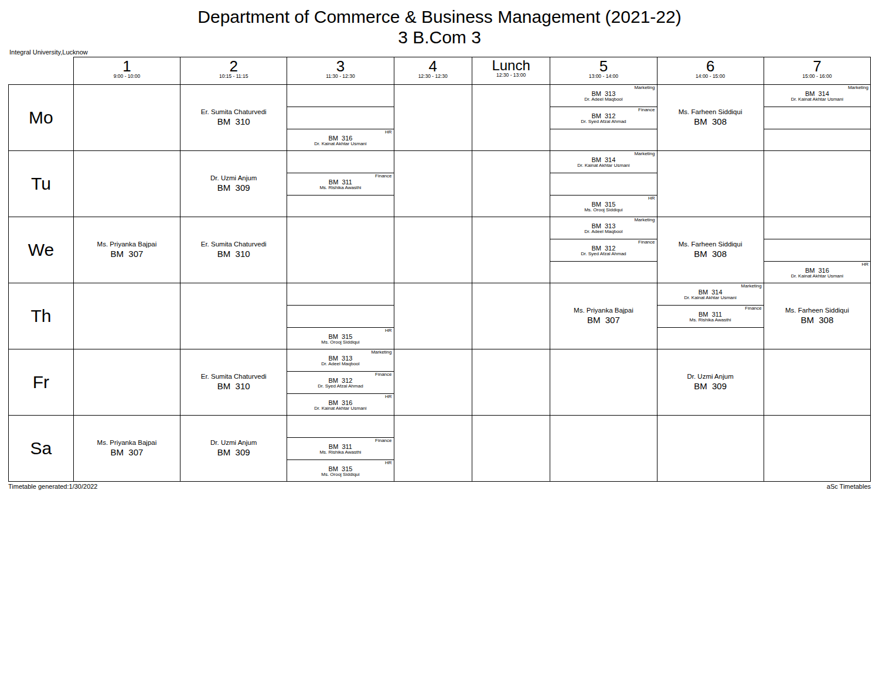Department of Commerce & Business Management (2021-22)
3 B.Com 3
Integral University,Lucknow
| | 1 9:00 - 10:00 | 2 10:15 - 11:15 | 3 11:30 - 12:30 | 4 12:30 - 12:30 | Lunch 12:30 - 13:00 | 5 13:00 - 14:00 | 6 14:00 - 15:00 | 7 15:00 - 16:00 |
| --- | --- | --- | --- | --- | --- | --- | --- | --- |
| Mo | | Er. Sumita Chaturvedi BM 310 | HR BM 316 Dr. Kainat Akhtar Usmani | | | Marketing BM 313 Dr. Adeel Maqbool Finance BM 312 Dr. Syed Afzal Ahmad | Ms. Farheen Siddiqui BM 308 | Marketing BM 314 Dr. Kainat Akhtar Usmani |
| Tu | | Dr. Uzmi Anjum BM 309 | Finance BM 311 Ms. Rishika Awasthi | | | Marketing BM 314 Dr. Kainat Akhtar Usmani HR BM 315 Ms. Orooj Siddiqui | | |
| We | Ms. Priyanka Bajpai BM 307 | Er. Sumita Chaturvedi BM 310 | | | | Marketing BM 313 Dr. Adeel Maqbool Finance BM 312 Dr. Syed Afzal Ahmad | Ms. Farheen Siddiqui BM 308 | HR BM 316 Dr. Kainat Akhtar Usmani |
| Th | | | HR BM 315 Ms. Orooj Siddiqui | | | Ms. Priyanka Bajpai BM 307 | Marketing BM 314 Dr. Kainat Akhtar Usmani Finance BM 311 Ms. Rishika Awasthi | Ms. Farheen Siddiqui BM 308 |
| Fr | | Er. Sumita Chaturvedi BM 310 | Marketing BM 313 Dr. Adeel Maqbool Finance BM 312 Dr. Syed Afzal Ahmad HR BM 316 Dr. Kainat Akhtar Usmani | | | | Dr. Uzmi Anjum BM 309 | |
| Sa | Ms. Priyanka Bajpai BM 307 | Dr. Uzmi Anjum BM 309 | Finance BM 311 Ms. Rishika Awasthi HR BM 315 Ms. Orooj Siddiqui | | | | | |
Timetable generated:1/30/2022
aSc Timetables